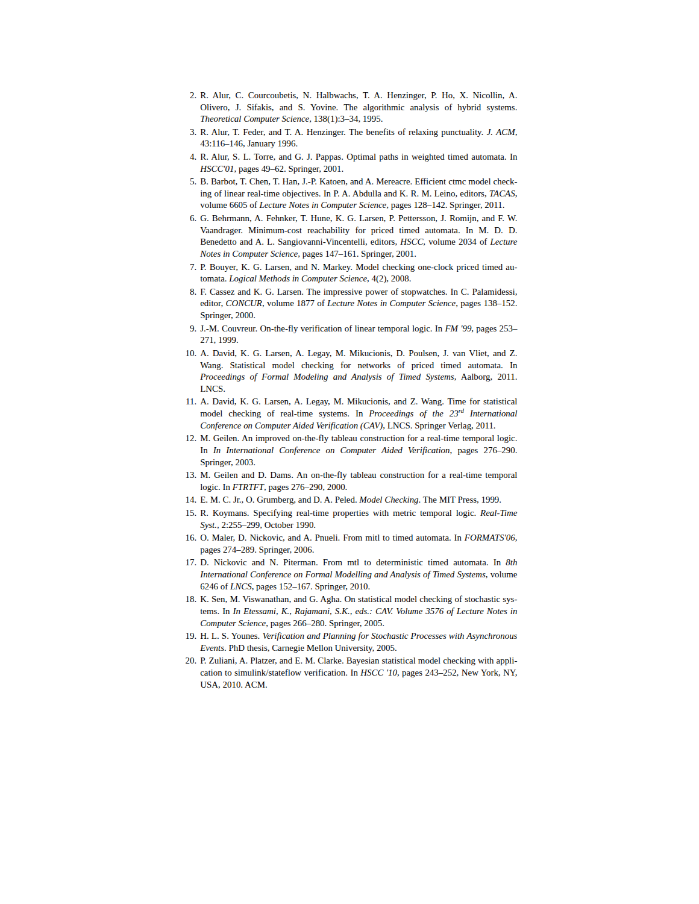R. Alur, C. Courcoubetis, N. Halbwachs, T. A. Henzinger, P. Ho, X. Nicollin, A. Olivero, J. Sifakis, and S. Yovine. The algorithmic analysis of hybrid systems. Theoretical Computer Science, 138(1):3–34, 1995.
R. Alur, T. Feder, and T. A. Henzinger. The benefits of relaxing punctuality. J. ACM, 43:116–146, January 1996.
R. Alur, S. L. Torre, and G. J. Pappas. Optimal paths in weighted timed automata. In HSCC'01, pages 49–62. Springer, 2001.
B. Barbot, T. Chen, T. Han, J.-P. Katoen, and A. Mereacre. Efficient ctmc model checking of linear real-time objectives. In P. A. Abdulla and K. R. M. Leino, editors, TACAS, volume 6605 of Lecture Notes in Computer Science, pages 128–142. Springer, 2011.
G. Behrmann, A. Fehnker, T. Hune, K. G. Larsen, P. Pettersson, J. Romijn, and F. W. Vaandrager. Minimum-cost reachability for priced timed automata. In M. D. D. Benedetto and A. L. Sangiovanni-Vincentelli, editors, HSCC, volume 2034 of Lecture Notes in Computer Science, pages 147–161. Springer, 2001.
P. Bouyer, K. G. Larsen, and N. Markey. Model checking one-clock priced timed automata. Logical Methods in Computer Science, 4(2), 2008.
F. Cassez and K. G. Larsen. The impressive power of stopwatches. In C. Palamidessi, editor, CONCUR, volume 1877 of Lecture Notes in Computer Science, pages 138–152. Springer, 2000.
J.-M. Couvreur. On-the-fly verification of linear temporal logic. In FM '99, pages 253–271, 1999.
A. David, K. G. Larsen, A. Legay, M. Mikucionis, D. Poulsen, J. van Vliet, and Z. Wang. Statistical model checking for networks of priced timed automata. In Proceedings of Formal Modeling and Analysis of Timed Systems, Aalborg, 2011. LNCS.
A. David, K. G. Larsen, A. Legay, M. Mikucionis, and Z. Wang. Time for statistical model checking of real-time systems. In Proceedings of the 23rd International Conference on Computer Aided Verification (CAV), LNCS. Springer Verlag, 2011.
M. Geilen. An improved on-the-fly tableau construction for a real-time temporal logic. In In International Conference on Computer Aided Verification, pages 276–290. Springer, 2003.
M. Geilen and D. Dams. An on-the-fly tableau construction for a real-time temporal logic. In FTRTFT, pages 276–290, 2000.
E. M. C. Jr., O. Grumberg, and D. A. Peled. Model Checking. The MIT Press, 1999.
R. Koymans. Specifying real-time properties with metric temporal logic. Real-Time Syst., 2:255–299, October 1990.
O. Maler, D. Nickovic, and A. Pnueli. From mitl to timed automata. In FORMATS'06, pages 274–289. Springer, 2006.
D. Nickovic and N. Piterman. From mtl to deterministic timed automata. In 8th International Conference on Formal Modelling and Analysis of Timed Systems, volume 6246 of LNCS, pages 152–167. Springer, 2010.
K. Sen, M. Viswanathan, and G. Agha. On statistical model checking of stochastic systems. In In Etessami, K., Rajamani, S.K., eds.: CAV. Volume 3576 of Lecture Notes in Computer Science, pages 266–280. Springer, 2005.
H. L. S. Younes. Verification and Planning for Stochastic Processes with Asynchronous Events. PhD thesis, Carnegie Mellon University, 2005.
P. Zuliani, A. Platzer, and E. M. Clarke. Bayesian statistical model checking with application to simulink/stateflow verification. In HSCC '10, pages 243–252, New York, NY, USA, 2010. ACM.